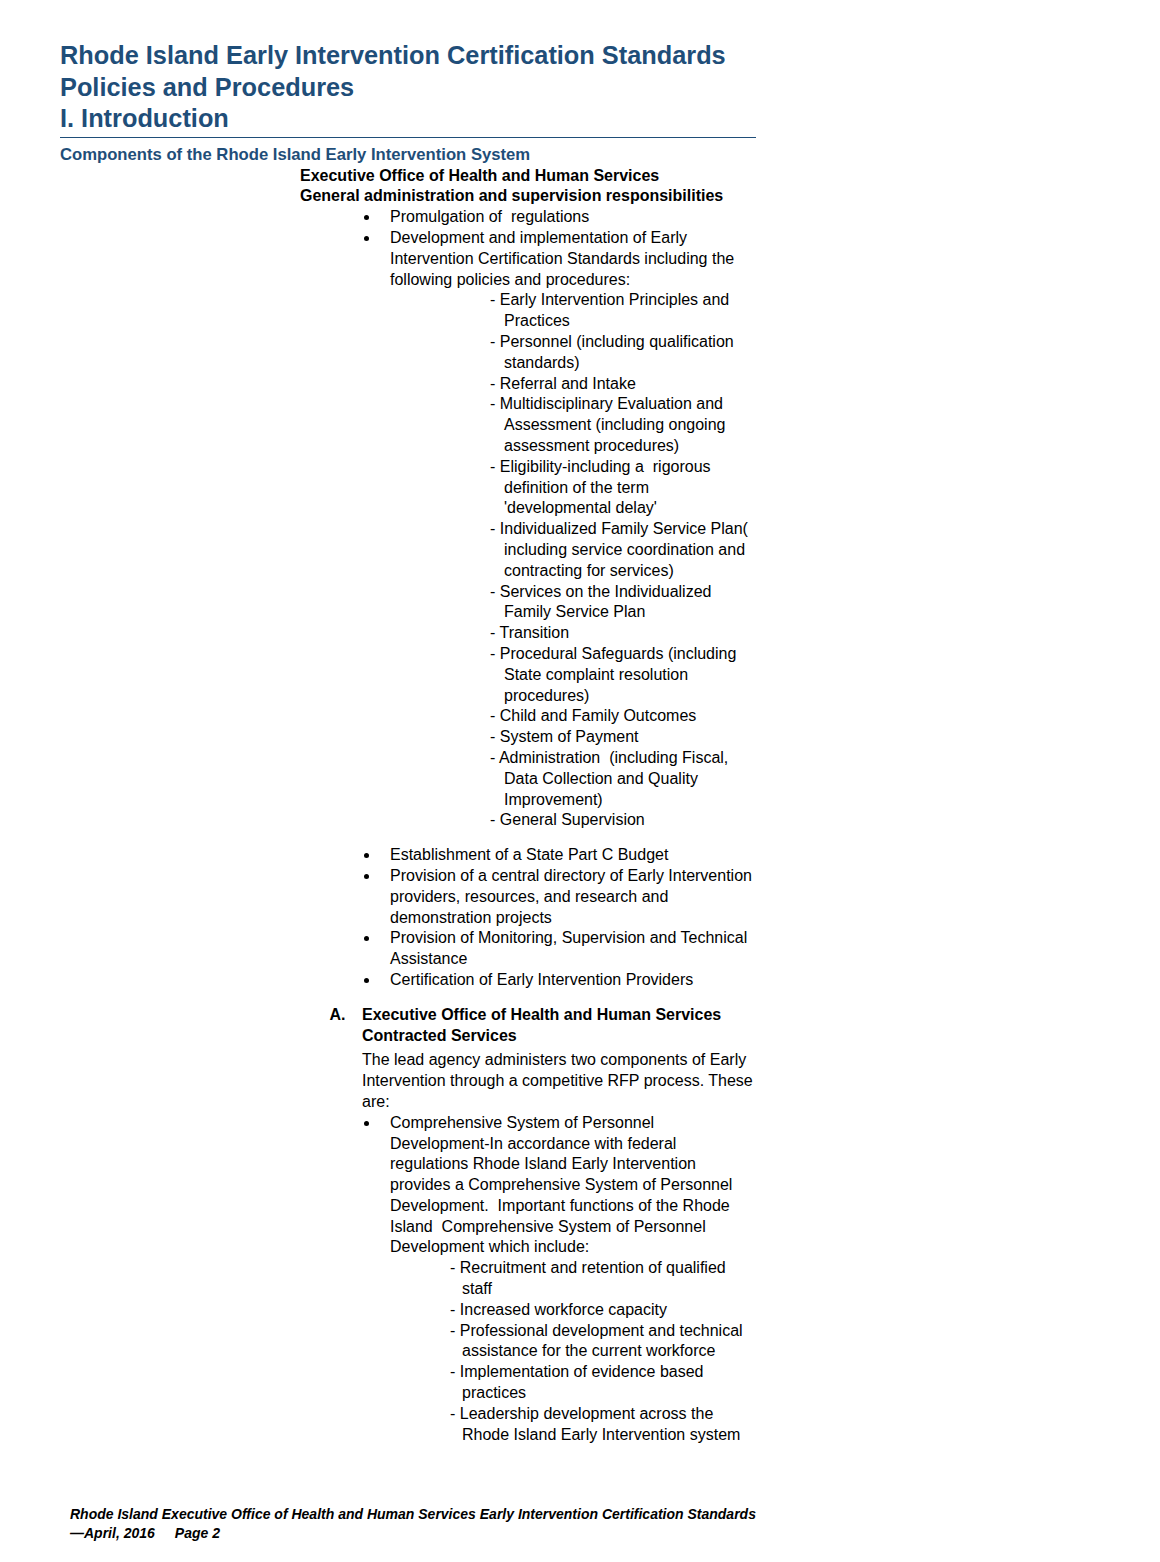Rhode Island Early Intervention Certification Standards
Policies and Procedures
I. Introduction
Components of the Rhode Island Early Intervention System
Executive Office of Health and Human Services
General administration and supervision responsibilities
Promulgation of regulations
Development and implementation of Early Intervention Certification Standards including the following policies and procedures:
Early Intervention Principles and Practices
Personnel (including qualification standards)
Referral and Intake
Multidisciplinary Evaluation and Assessment (including ongoing assessment procedures)
Eligibility-including a rigorous definition of the term 'developmental delay'
Individualized Family Service Plan( including service coordination and contracting for services)
Services on the Individualized Family Service Plan
Transition
Procedural Safeguards (including State complaint resolution procedures)
Child and Family Outcomes
System of Payment
Administration (including Fiscal, Data Collection and Quality Improvement)
General Supervision
Establishment of a State Part C Budget
Provision of a central directory of Early Intervention providers, resources, and research and demonstration projects
Provision of Monitoring, Supervision and Technical Assistance
Certification of Early Intervention Providers
Executive Office of Health and Human Services Contracted Services
The lead agency administers two components of Early Intervention through a competitive RFP process. These are:
Comprehensive System of Personnel Development-In accordance with federal regulations Rhode Island Early Intervention provides a Comprehensive System of Personnel Development. Important functions of the Rhode Island Comprehensive System of Personnel Development which include:
Recruitment and retention of qualified staff
Increased workforce capacity
Professional development and technical assistance for the current workforce
Implementation of evidence based practices
Leadership development across the Rhode Island Early Intervention system
Rhode Island Executive Office of Health and Human Services Early Intervention Certification Standards—April, 2016Page 2